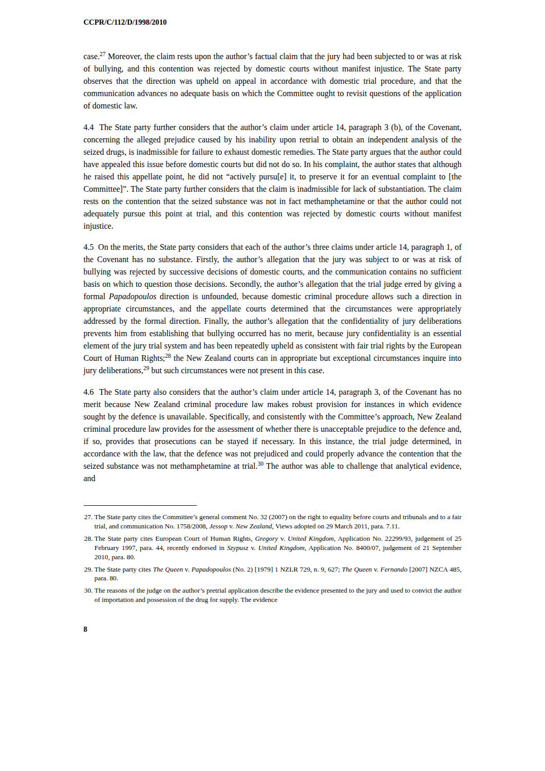CCPR/C/112/D/1998/2010
case.27 Moreover, the claim rests upon the author’s factual claim that the jury had been subjected to or was at risk of bullying, and this contention was rejected by domestic courts without manifest injustice. The State party observes that the direction was upheld on appeal in accordance with domestic trial procedure, and that the communication advances no adequate basis on which the Committee ought to revisit questions of the application of domestic law.
4.4 The State party further considers that the author’s claim under article 14, paragraph 3 (b), of the Covenant, concerning the alleged prejudice caused by his inability upon retrial to obtain an independent analysis of the seized drugs, is inadmissible for failure to exhaust domestic remedies. The State party argues that the author could have appealed this issue before domestic courts but did not do so. In his complaint, the author states that although he raised this appellate point, he did not “actively pursu[e] it, to preserve it for an eventual complaint to [the Committee]”. The State party further considers that the claim is inadmissible for lack of substantiation. The claim rests on the contention that the seized substance was not in fact methamphetamine or that the author could not adequately pursue this point at trial, and this contention was rejected by domestic courts without manifest injustice.
4.5 On the merits, the State party considers that each of the author’s three claims under article 14, paragraph 1, of the Covenant has no substance. Firstly, the author’s allegation that the jury was subject to or was at risk of bullying was rejected by successive decisions of domestic courts, and the communication contains no sufficient basis on which to question those decisions. Secondly, the author’s allegation that the trial judge erred by giving a formal Papadopoulos direction is unfounded, because domestic criminal procedure allows such a direction in appropriate circumstances, and the appellate courts determined that the circumstances were appropriately addressed by the formal direction. Finally, the author’s allegation that the confidentiality of jury deliberations prevents him from establishing that bullying occurred has no merit, because jury confidentiality is an essential element of the jury trial system and has been repeatedly upheld as consistent with fair trial rights by the European Court of Human Rights;28 the New Zealand courts can in appropriate but exceptional circumstances inquire into jury deliberations,29 but such circumstances were not present in this case.
4.6 The State party also considers that the author’s claim under article 14, paragraph 3, of the Covenant has no merit because New Zealand criminal procedure law makes robust provision for instances in which evidence sought by the defence is unavailable. Specifically, and consistently with the Committee’s approach, New Zealand criminal procedure law provides for the assessment of whether there is unacceptable prejudice to the defence and, if so, provides that prosecutions can be stayed if necessary. In this instance, the trial judge determined, in accordance with the law, that the defence was not prejudiced and could properly advance the contention that the seized substance was not methamphetamine at trial.30 The author was able to challenge that analytical evidence, and
The State party cites the Committee’s general comment No. 32 (2007) on the right to equality before courts and tribunals and to a fair trial, and communication No. 1758/2008, Jessop v. New Zealand, Views adopted on 29 March 2011, para. 7.11.
The State party cites European Court of Human Rights, Gregory v. United Kingdom, Application No. 22299/93, judgement of 25 February 1997, para. 44, recently endorsed in Szypusz v. United Kingdom, Application No. 8400/07, judgement of 21 September 2010, para. 80.
The State party cites The Queen v. Papadopoulos (No. 2) [1979] 1 NZLR 729, n. 9, 627; The Queen v. Fernando [2007] NZCA 485, para. 80.
The reasons of the judge on the author’s pretrial application describe the evidence presented to the jury and used to convict the author of importation and possession of the drug for supply. The evidence
8